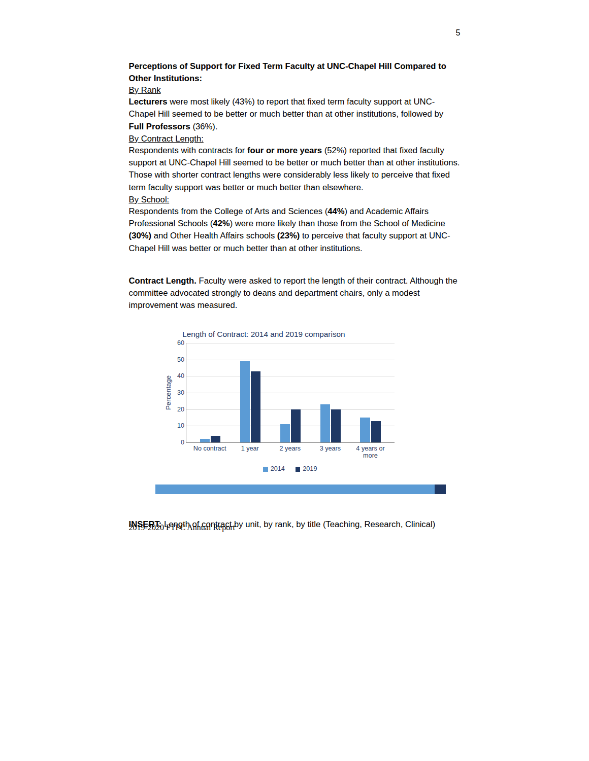5
Perceptions of Support for Fixed Term Faculty at UNC-Chapel Hill Compared to Other Institutions:
By Rank
Lecturers were most likely (43%) to report that fixed term faculty support at UNC-Chapel Hill seemed to be better or much better than at other institutions, followed by Full Professors (36%).
By Contract Length:
Respondents with contracts for four or more years (52%) reported that fixed faculty support at UNC-Chapel Hill seemed to be better or much better than at other institutions. Those with shorter contract lengths were considerably less likely to perceive that fixed term faculty support was better or much better than elsewhere.
By School:
Respondents from the College of Arts and Sciences (44%) and Academic Affairs Professional Schools (42%) were more likely than those from the School of Medicine (30%) and Other Health Affairs schools (23%) to perceive that faculty support at UNC-Chapel Hill was better or much better than at other institutions.
Contract Length. Faculty were asked to report the length of their contract. Although the committee advocated strongly to deans and department chairs, only a modest improvement was measured.
Length of Contract: 2014 and 2019 comparison
Percentage
60 50 40 30 20 10 0
No contract
1 year
2 years
3 years
4 years or more
2014
2019
INSERT: Length of contract by unit, by rank, by title (Teaching, Research, Clinical)
2019-2020 FTFC Annual Report